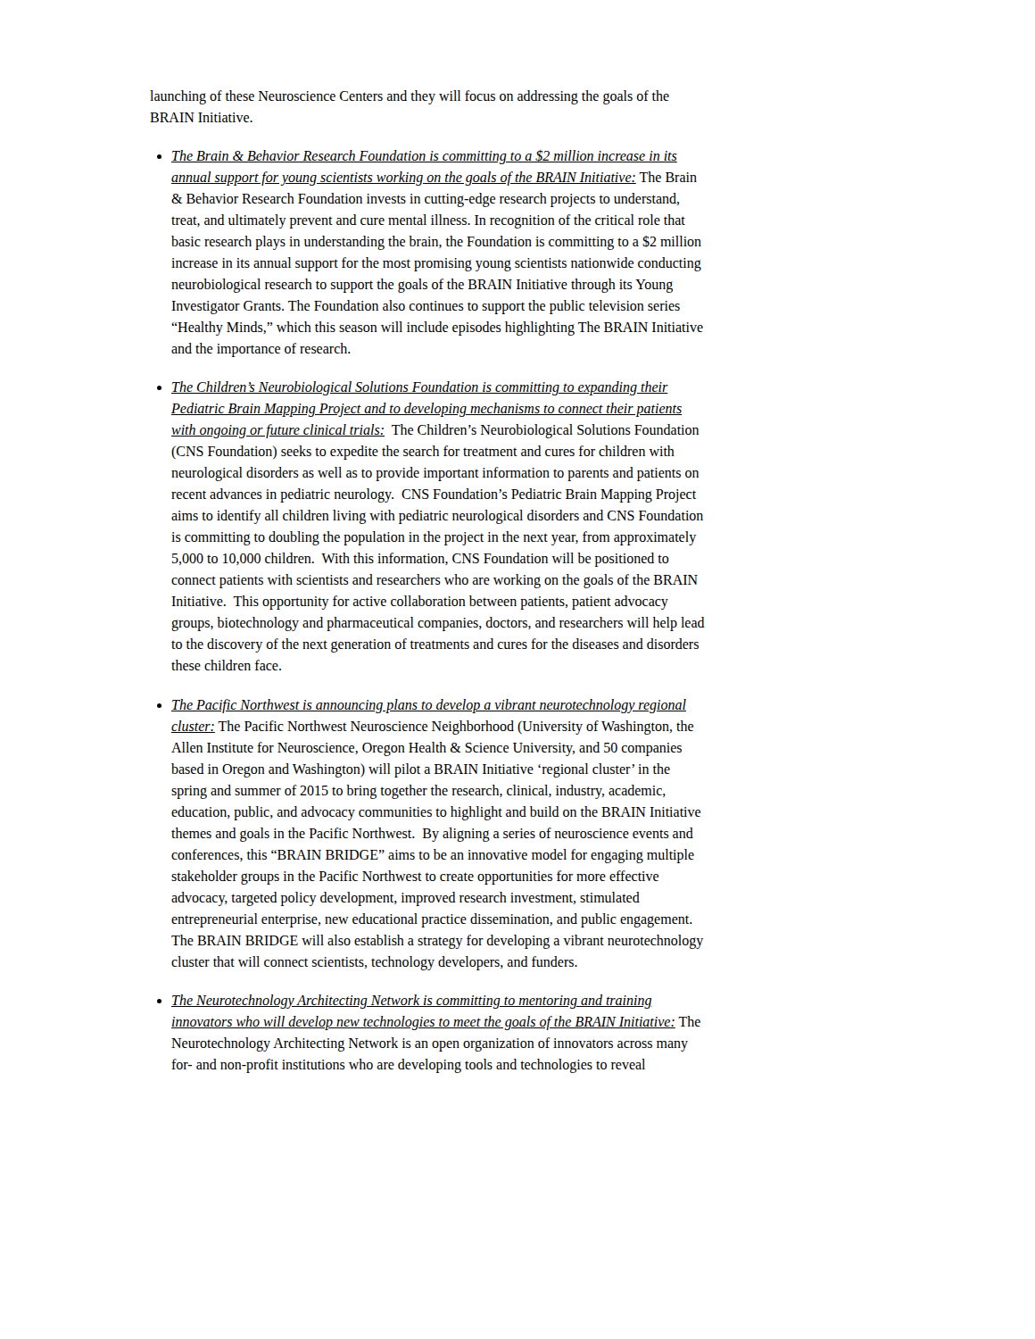launching of these Neuroscience Centers and they will focus on addressing the goals of the BRAIN Initiative.
The Brain & Behavior Research Foundation is committing to a $2 million increase in its annual support for young scientists working on the goals of the BRAIN Initiative: The Brain & Behavior Research Foundation invests in cutting-edge research projects to understand, treat, and ultimately prevent and cure mental illness. In recognition of the critical role that basic research plays in understanding the brain, the Foundation is committing to a $2 million increase in its annual support for the most promising young scientists nationwide conducting neurobiological research to support the goals of the BRAIN Initiative through its Young Investigator Grants. The Foundation also continues to support the public television series “Healthy Minds,” which this season will include episodes highlighting The BRAIN Initiative and the importance of research.
The Children’s Neurobiological Solutions Foundation is committing to expanding their Pediatric Brain Mapping Project and to developing mechanisms to connect their patients with ongoing or future clinical trials: The Children’s Neurobiological Solutions Foundation (CNS Foundation) seeks to expedite the search for treatment and cures for children with neurological disorders as well as to provide important information to parents and patients on recent advances in pediatric neurology. CNS Foundation’s Pediatric Brain Mapping Project aims to identify all children living with pediatric neurological disorders and CNS Foundation is committing to doubling the population in the project in the next year, from approximately 5,000 to 10,000 children. With this information, CNS Foundation will be positioned to connect patients with scientists and researchers who are working on the goals of the BRAIN Initiative. This opportunity for active collaboration between patients, patient advocacy groups, biotechnology and pharmaceutical companies, doctors, and researchers will help lead to the discovery of the next generation of treatments and cures for the diseases and disorders these children face.
The Pacific Northwest is announcing plans to develop a vibrant neurotechnology regional cluster: The Pacific Northwest Neuroscience Neighborhood (University of Washington, the Allen Institute for Neuroscience, Oregon Health & Science University, and 50 companies based in Oregon and Washington) will pilot a BRAIN Initiative ‘regional cluster’ in the spring and summer of 2015 to bring together the research, clinical, industry, academic, education, public, and advocacy communities to highlight and build on the BRAIN Initiative themes and goals in the Pacific Northwest. By aligning a series of neuroscience events and conferences, this “BRAIN BRIDGE” aims to be an innovative model for engaging multiple stakeholder groups in the Pacific Northwest to create opportunities for more effective advocacy, targeted policy development, improved research investment, stimulated entrepreneurial enterprise, new educational practice dissemination, and public engagement. The BRAIN BRIDGE will also establish a strategy for developing a vibrant neurotechnology cluster that will connect scientists, technology developers, and funders.
The Neurotechnology Architecting Network is committing to mentoring and training innovators who will develop new technologies to meet the goals of the BRAIN Initiative: The Neurotechnology Architecting Network is an open organization of innovators across many for- and non-profit institutions who are developing tools and technologies to reveal